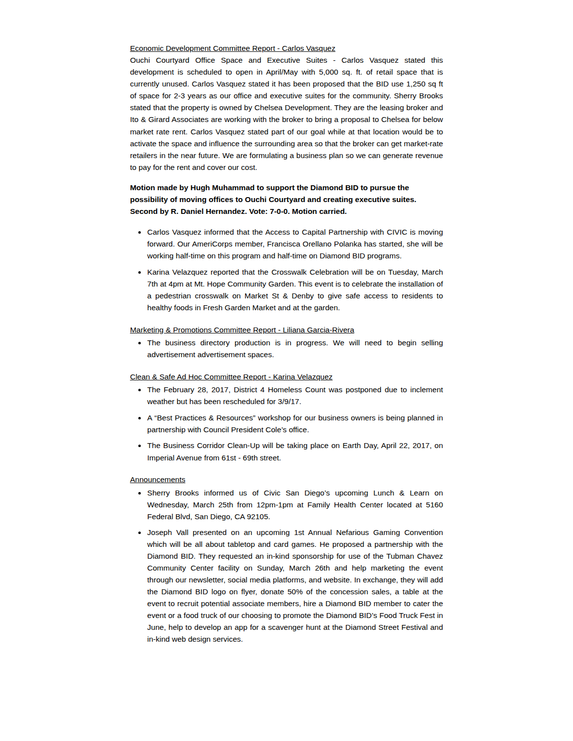Economic Development Committee Report - Carlos Vasquez
Ouchi Courtyard Office Space and Executive Suites - Carlos Vasquez stated this development is scheduled to open in April/May with 5,000 sq. ft. of retail space that is currently unused. Carlos Vasquez stated it has been proposed that the BID use 1,250 sq ft of space for 2-3 years as our office and executive suites for the community. Sherry Brooks stated that the property is owned by Chelsea Development. They are the leasing broker and Ito & Girard Associates are working with the broker to bring a proposal to Chelsea for below market rate rent. Carlos Vasquez stated part of our goal while at that location would be to activate the space and influence the surrounding area so that the broker can get market-rate retailers in the near future. We are formulating a business plan so we can generate revenue to pay for the rent and cover our cost.
Motion made by Hugh Muhammad to support the Diamond BID to pursue the possibility of moving offices to Ouchi Courtyard and creating executive suites. Second by R. Daniel Hernandez. Vote: 7-0-0. Motion carried.
Carlos Vasquez informed that the Access to Capital Partnership with CIVIC is moving forward. Our AmeriCorps member, Francisca Orellano Polanka has started, she will be working half-time on this program and half-time on Diamond BID programs.
Karina Velazquez reported that the Crosswalk Celebration will be on Tuesday, March 7th at 4pm at Mt. Hope Community Garden. This event is to celebrate the installation of a pedestrian crosswalk on Market St & Denby to give safe access to residents to healthy foods in Fresh Garden Market and at the garden.
Marketing & Promotions Committee Report - Liliana Garcia-Rivera
The business directory production is in progress. We will need to begin selling advertisement advertisement spaces.
Clean & Safe Ad Hoc Committee Report - Karina Velazquez
The February 28, 2017, District 4 Homeless Count was postponed due to inclement weather but has been rescheduled for 3/9/17.
A “Best Practices & Resources” workshop for our business owners is being planned in partnership with Council President Cole’s office.
The Business Corridor Clean-Up will be taking place on Earth Day, April 22, 2017, on Imperial Avenue from 61st - 69th street.
Announcements
Sherry Brooks informed us of Civic San Diego’s upcoming Lunch & Learn on Wednesday, March 25th from 12pm-1pm at Family Health Center located at 5160 Federal Blvd, San Diego, CA 92105.
Joseph Vall presented on an upcoming 1st Annual Nefarious Gaming Convention which will be all about tabletop and card games. He proposed a partnership with the Diamond BID. They requested an in-kind sponsorship for use of the Tubman Chavez Community Center facility on Sunday, March 26th and help marketing the event through our newsletter, social media platforms, and website. In exchange, they will add the Diamond BID logo on flyer, donate 50% of the concession sales, a table at the event to recruit potential associate members, hire a Diamond BID member to cater the event or a food truck of our choosing to promote the Diamond BID’s Food Truck Fest in June, help to develop an app for a scavenger hunt at the Diamond Street Festival and in-kind web design services.